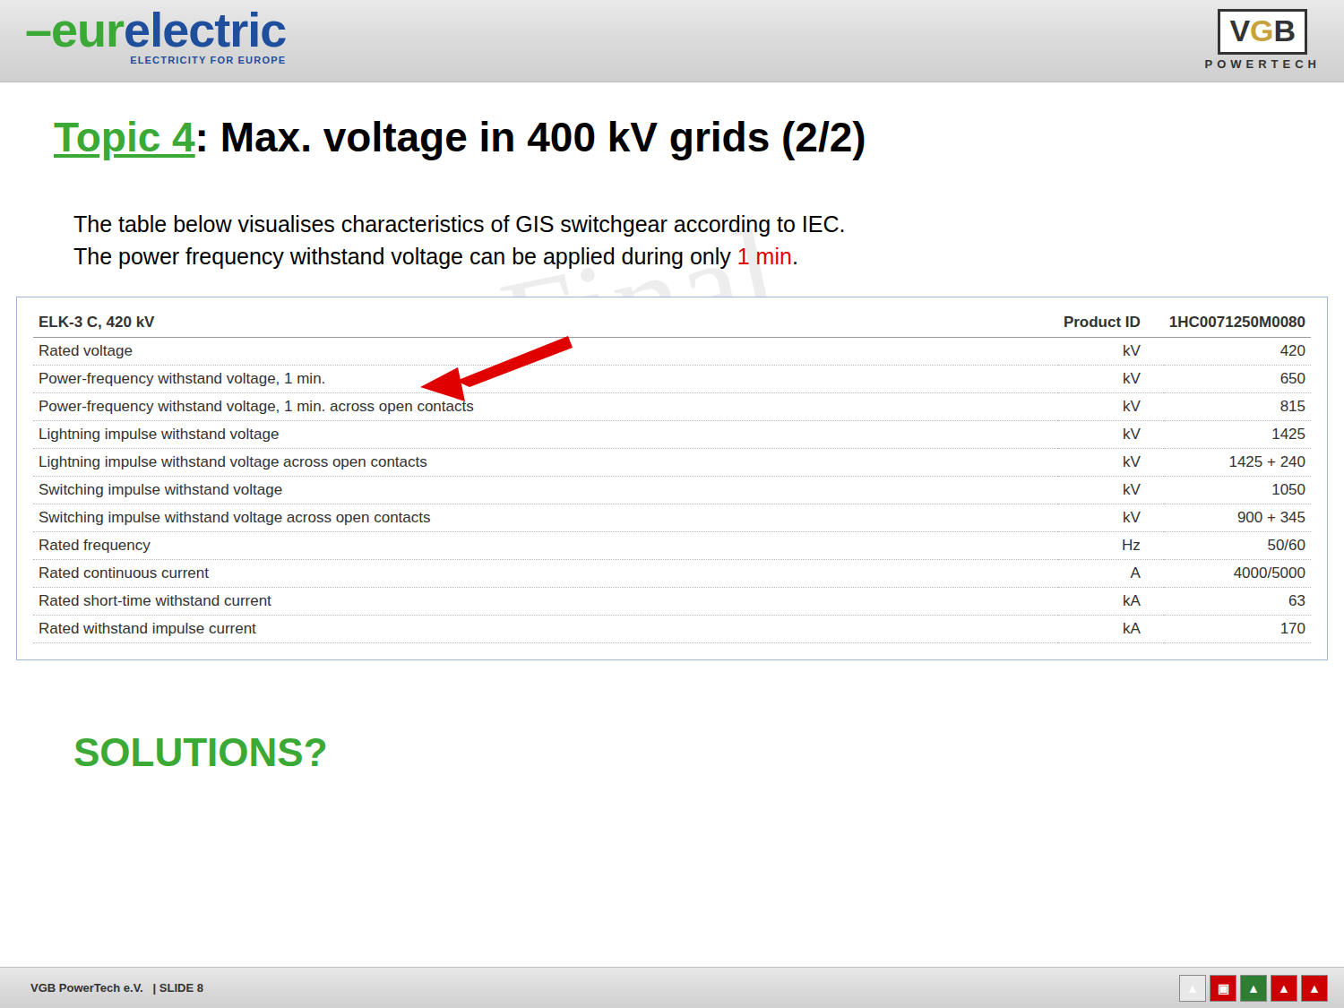–eur electric
ELECTRICITY FOR EUROPE
VGB
POWERTECH
Topic 4: Max. voltage in 400 kV grids (2/2)
The table below visualises characteristics of GIS switchgear according to IEC.
The power frequency withstand voltage can be applied during only 1 min.
Final
| ELK-3 C, 420 kV | Product ID | 1HC0071250M0080 |
| --- | --- | --- |
| Rated voltage | kV | 420 |
| Power-frequency withstand voltage, 1 min. | kV | 650 |
| Power-frequency withstand voltage, 1 min. across open contacts | kV | 815 |
| Lightning impulse withstand voltage | kV | 1425 |
| Lightning impulse withstand voltage across open contacts | kV | 1425 + 240 |
| Switching impulse withstand voltage | kV | 1050 |
| Switching impulse withstand voltage across open contacts | kV | 900 + 345 |
| Rated frequency | Hz | 50/60 |
| Rated continuous current | A | 4000/5000 |
| Rated short-time withstand current | kA | 63 |
| Rated withstand impulse current | kA | 170 |
SOLUTIONS?
VGB PowerTech e.V. | SLIDE 8
▲
▣
▲
▲
▲